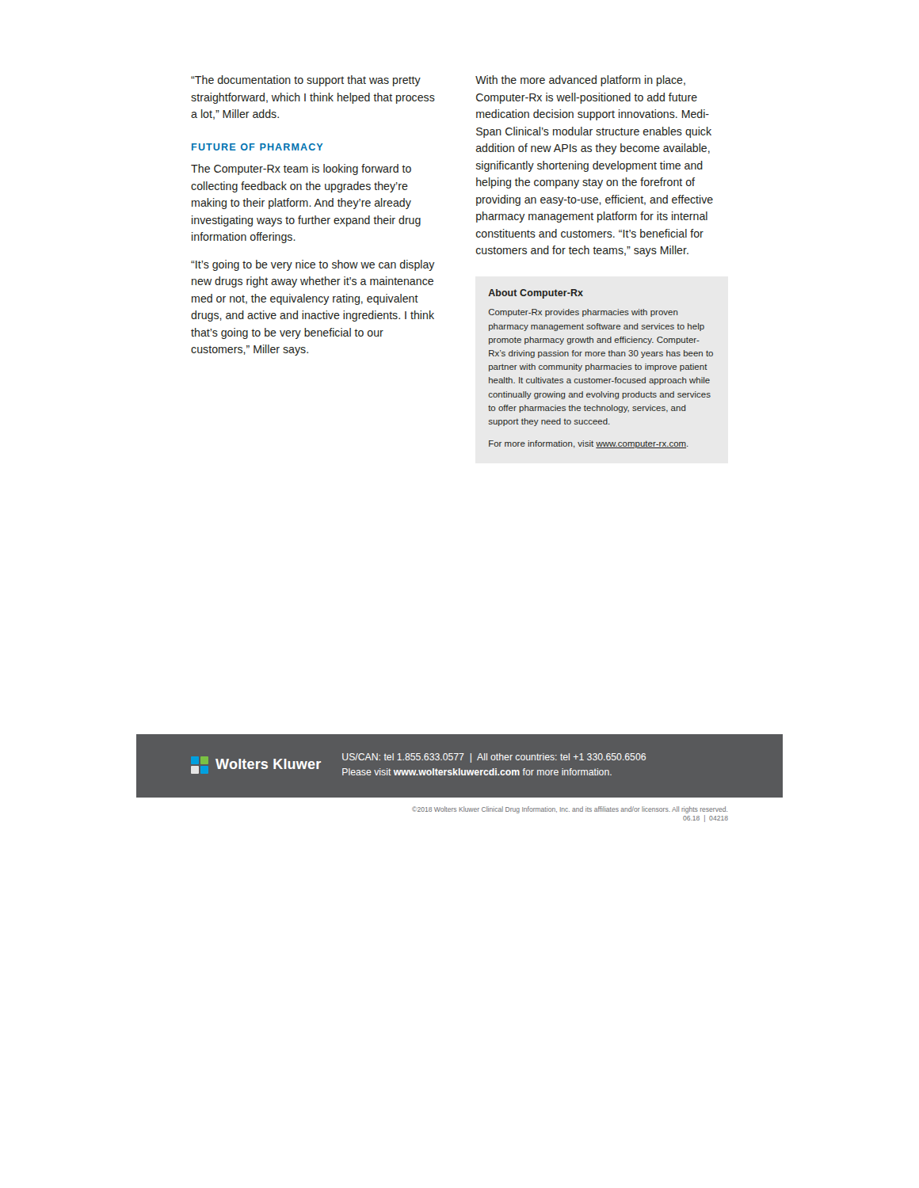“The documentation to support that was pretty straightforward, which I think helped that process a lot,” Miller adds.
Future of Pharmacy
The Computer-Rx team is looking forward to collecting feedback on the upgrades they’re making to their platform. And they’re already investigating ways to further expand their drug information offerings.
“It’s going to be very nice to show we can display new drugs right away whether it’s a maintenance med or not, the equivalency rating, equivalent drugs, and active and inactive ingredients. I think that’s going to be very beneficial to our customers,” Miller says.
With the more advanced platform in place, Computer-Rx is well-positioned to add future medication decision support innovations. Medi-Span Clinical’s modular structure enables quick addition of new APIs as they become available, significantly shortening development time and helping the company stay on the forefront of providing an easy-to-use, efficient, and effective pharmacy management platform for its internal constituents and customers. “It’s beneficial for customers and for tech teams,” says Miller.
About Computer-Rx
Computer-Rx provides pharmacies with proven pharmacy management software and services to help promote pharmacy growth and efficiency. Computer-Rx’s driving passion for more than 30 years has been to partner with community pharmacies to improve patient health. It cultivates a customer-focused approach while continually growing and evolving products and services to offer pharmacies the technology, services, and support they need to succeed.
For more information, visit www.computer-rx.com.
Wolters Kluwer
US/CAN: tel 1.855.633.0577 | All other countries: tel +1 330.650.6506
Please visit www.wolterskluwercdi.com for more information.
©2018 Wolters Kluwer Clinical Drug Information, Inc. and its affiliates and/or licensors. All rights reserved.
06.18 | 04218